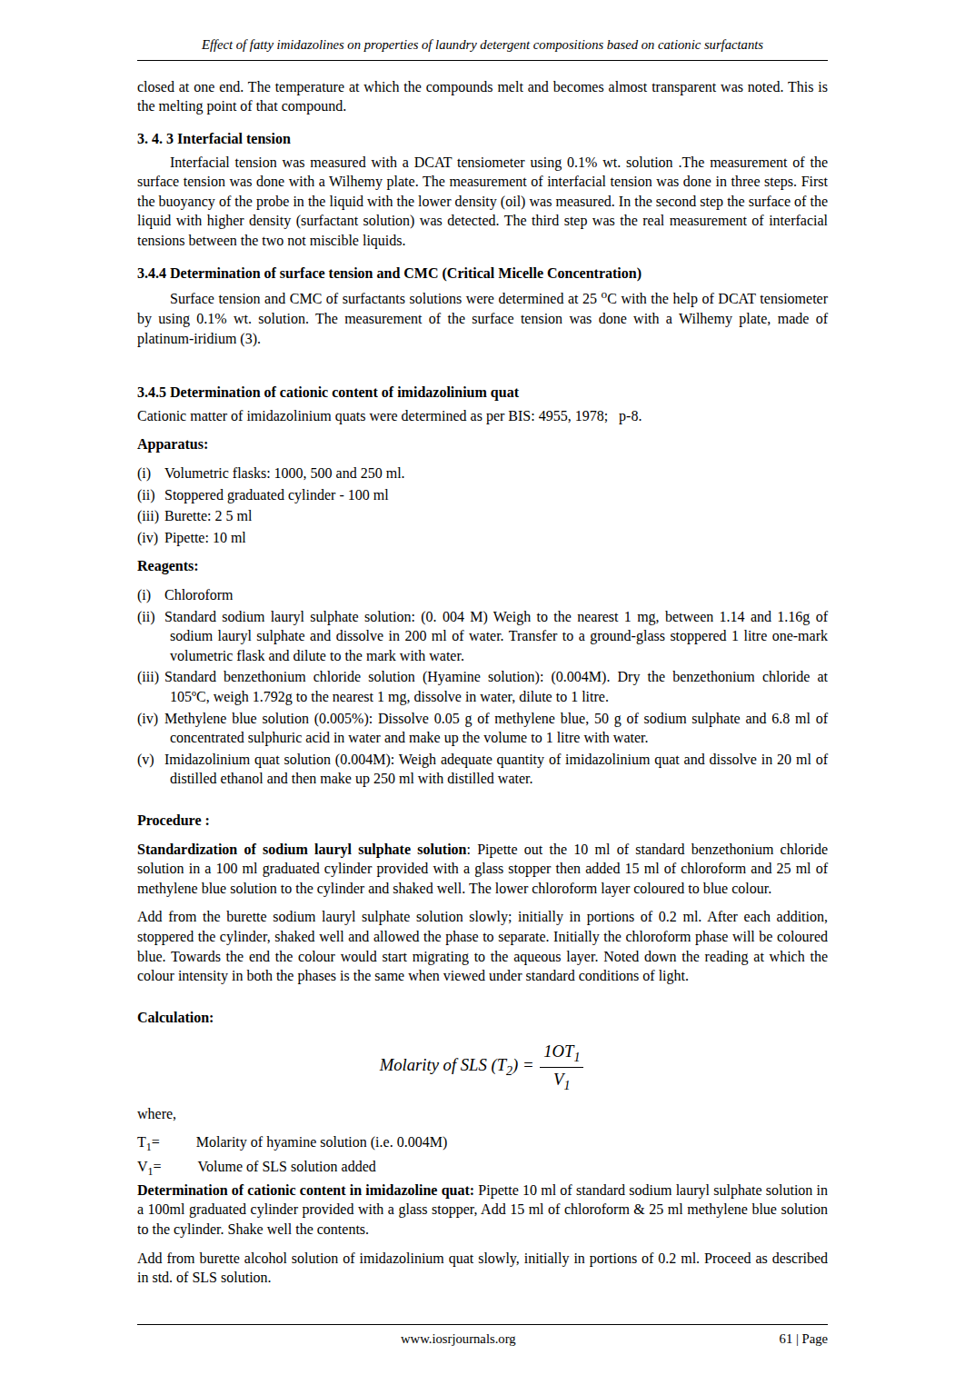Effect of fatty imidazolines on properties of laundry detergent compositions based on cationic surfactants
closed at one end. The temperature at which the compounds melt and becomes almost transparent was noted. This is the melting point of that compound.
3. 4. 3 Interfacial tension
Interfacial tension was measured with a DCAT tensiometer using 0.1% wt. solution .The measurement of the surface tension was done with a Wilhemy plate. The measurement of interfacial tension was done in three steps. First the buoyancy of the probe in the liquid with the lower density (oil) was measured. In the second step the surface of the liquid with higher density (surfactant solution) was detected. The third step was the real measurement of interfacial tensions between the two not miscible liquids.
3.4.4 Determination of surface tension and CMC (Critical Micelle Concentration)
Surface tension and CMC of surfactants solutions were determined at 25 oC with the help of DCAT tensiometer by using 0.1% wt. solution. The measurement of the surface tension was done with a Wilhemy plate, made of platinum-iridium (3).
3.4.5 Determination of cationic content of imidazolinium quat
Cationic matter of imidazolinium quats were determined as per BIS: 4955, 1978; p-8.
Apparatus:
(i) Volumetric flasks: 1000, 500 and 250 ml.
(ii) Stoppered graduated cylinder - 100 ml
(iii) Burette: 2 5 ml
(iv) Pipette: 10 ml
Reagents:
(i) Chloroform
(ii) Standard sodium lauryl sulphate solution: (0. 004 M) Weigh to the nearest 1 mg, between 1.14 and 1.16g of sodium lauryl sulphate and dissolve in 200 ml of water. Transfer to a ground-glass stoppered 1 litre one-mark volumetric flask and dilute to the mark with water.
(iii) Standard benzethonium chloride solution (Hyamine solution): (0.004M). Dry the benzethonium chloride at 105ºC, weigh 1.792g to the nearest 1 mg, dissolve in water, dilute to 1 litre.
(iv) Methylene blue solution (0.005%): Dissolve 0.05 g of methylene blue, 50 g of sodium sulphate and 6.8 ml of concentrated sulphuric acid in water and make up the volume to 1 litre with water.
(v) Imidazolinium quat solution (0.004M): Weigh adequate quantity of imidazolinium quat and dissolve in 20 ml of distilled ethanol and then make up 250 ml with distilled water.
Procedure :
Standardization of sodium lauryl sulphate solution: Pipette out the 10 ml of standard benzethonium chloride solution in a 100 ml graduated cylinder provided with a glass stopper then added 15 ml of chloroform and 25 ml of methylene blue solution to the cylinder and shaked well. The lower chloroform layer coloured to blue colour.
Add from the burette sodium lauryl sulphate solution slowly; initially in portions of 0.2 ml. After each addition, stoppered the cylinder, shaked well and allowed the phase to separate. Initially the chloroform phase will be coloured blue. Towards the end the colour would start migrating to the aqueous layer. Noted down the reading at which the colour intensity in both the phases is the same when viewed under standard conditions of light.
Calculation:
Molarity of SLS (T2) = 1OT1 V1
where,
T1=Molarity of hyamine solution (i.e. 0.004M)
V1=Volume of SLS solution added
Determination of cationic content in imidazoline quat: Pipette 10 ml of standard sodium lauryl sulphate solution in a 100ml graduated cylinder provided with a glass stopper, Add 15 ml of chloroform & 25 ml methylene blue solution to the cylinder. Shake well the contents.
Add from burette alcohol solution of imidazolinium quat slowly, initially in portions of 0.2 ml. Proceed as described in std. of SLS solution.
www.iosrjournals.org
61 | Page